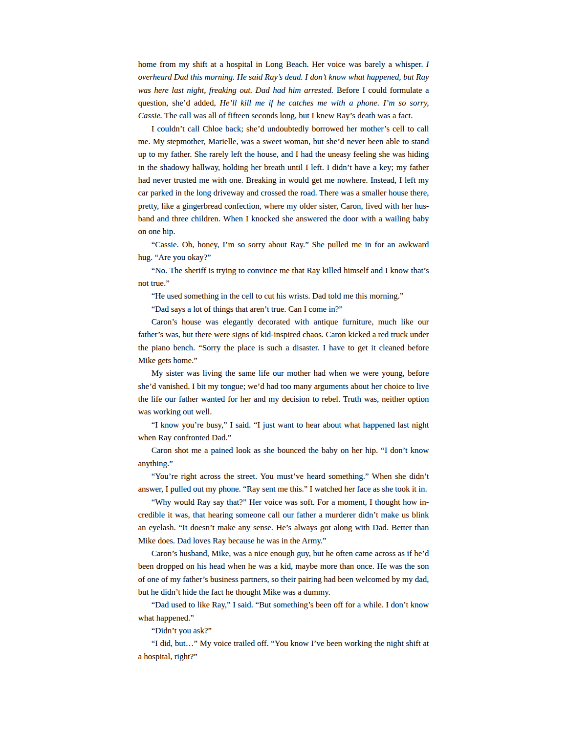home from my shift at a hospital in Long Beach. Her voice was barely a whisper. I overheard Dad this morning. He said Ray’s dead. I don’t know what happened, but Ray was here last night, freaking out. Dad had him arrested. Before I could formulate a question, she’d added, He’ll kill me if he catches me with a phone. I’m so sorry, Cassie. The call was all of fifteen seconds long, but I knew Ray’s death was a fact.
I couldn’t call Chloe back; she’d undoubtedly borrowed her mother’s cell to call me. My stepmother, Marielle, was a sweet woman, but she’d never been able to stand up to my father. She rarely left the house, and I had the uneasy feeling she was hiding in the shadowy hallway, holding her breath until I left. I didn’t have a key; my father had never trusted me with one. Breaking in would get me nowhere. Instead, I left my car parked in the long driveway and crossed the road. There was a smaller house there, pretty, like a gingerbread confection, where my older sister, Caron, lived with her husband and three children. When I knocked she answered the door with a wailing baby on one hip.
“Cassie. Oh, honey, I’m so sorry about Ray.” She pulled me in for an awkward hug. “Are you okay?”
“No. The sheriff is trying to convince me that Ray killed himself and I know that’s not true.”
“He used something in the cell to cut his wrists. Dad told me this morning.”
“Dad says a lot of things that aren’t true. Can I come in?”
Caron’s house was elegantly decorated with antique furniture, much like our father’s was, but there were signs of kid-inspired chaos. Caron kicked a red truck under the piano bench. “Sorry the place is such a disaster. I have to get it cleaned before Mike gets home.”
My sister was living the same life our mother had when we were young, before she’d vanished. I bit my tongue; we’d had too many arguments about her choice to live the life our father wanted for her and my decision to rebel. Truth was, neither option was working out well.
“I know you’re busy,” I said. “I just want to hear about what happened last night when Ray confronted Dad.”
Caron shot me a pained look as she bounced the baby on her hip. “I don’t know anything.”
“You’re right across the street. You must’ve heard something.” When she didn’t answer, I pulled out my phone. “Ray sent me this.” I watched her face as she took it in.
“Why would Ray say that?” Her voice was soft. For a moment, I thought how incredible it was, that hearing someone call our father a murderer didn’t make us blink an eyelash. “It doesn’t make any sense. He’s always got along with Dad. Better than Mike does. Dad loves Ray because he was in the Army.”
Caron’s husband, Mike, was a nice enough guy, but he often came across as if he’d been dropped on his head when he was a kid, maybe more than once. He was the son of one of my father’s business partners, so their pairing had been welcomed by my dad, but he didn’t hide the fact he thought Mike was a dummy.
“Dad used to like Ray,” I said. “But something’s been off for a while. I don’t know what happened.”
“Didn’t you ask?”
“I did, but…” My voice trailed off. “You know I’ve been working the night shift at a hospital, right?”